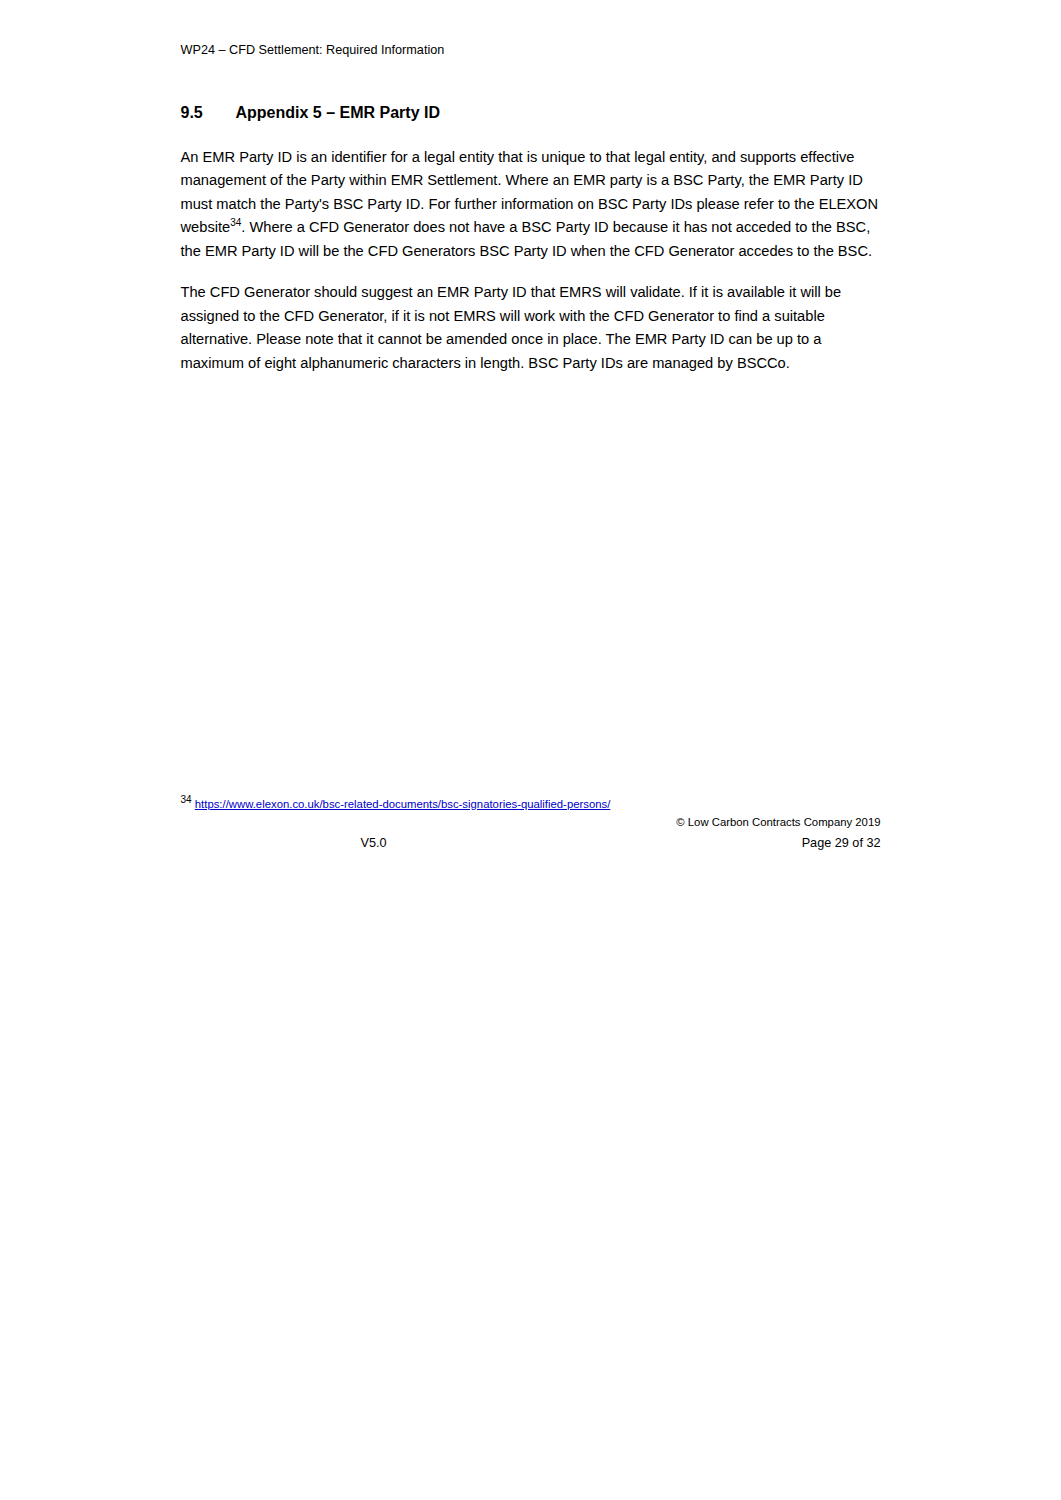WP24 – CFD Settlement: Required Information
9.5 Appendix 5 – EMR Party ID
An EMR Party ID is an identifier for a legal entity that is unique to that legal entity, and supports effective management of the Party within EMR Settlement. Where an EMR party is a BSC Party, the EMR Party ID must match the Party's BSC Party ID. For further information on BSC Party IDs please refer to the ELEXON website34. Where a CFD Generator does not have a BSC Party ID because it has not acceded to the BSC, the EMR Party ID will be the CFD Generators BSC Party ID when the CFD Generator accedes to the BSC.
The CFD Generator should suggest an EMR Party ID that EMRS will validate. If it is available it will be assigned to the CFD Generator, if it is not EMRS will work with the CFD Generator to find a suitable alternative. Please note that it cannot be amended once in place. The EMR Party ID can be up to a maximum of eight alphanumeric characters in length. BSC Party IDs are managed by BSCCo.
34 https://www.elexon.co.uk/bsc-related-documents/bsc-signatories-qualified-persons/
© Low Carbon Contracts Company 2019
V5.0 Page 29 of 32